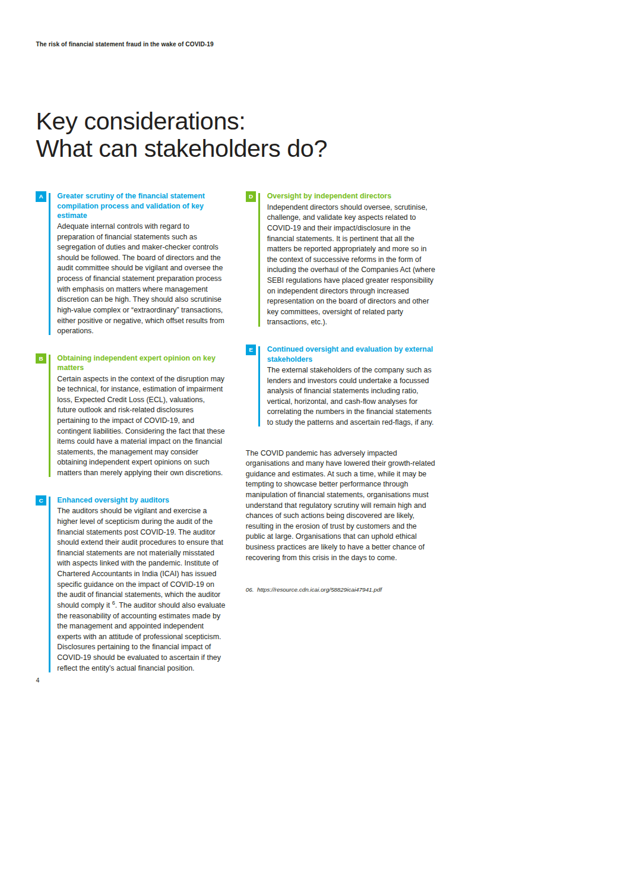The risk of financial statement fraud in the wake of COVID-19
Key considerations:
What can stakeholders do?
A
Greater scrutiny of the financial statement compilation process and validation of key estimate
Adequate internal controls with regard to preparation of financial statements such as segregation of duties and maker-checker controls should be followed. The board of directors and the audit committee should be vigilant and oversee the process of financial statement preparation process with emphasis on matters where management discretion can be high. They should also scrutinise high-value complex or “extraordinary” transactions, either positive or negative, which offset results from operations.
B
Obtaining independent expert opinion on key matters
Certain aspects in the context of the disruption may be technical, for instance, estimation of impairment loss, Expected Credit Loss (ECL), valuations, future outlook and risk-related disclosures pertaining to the impact of COVID-19, and contingent liabilities. Considering the fact that these items could have a material impact on the financial statements, the management may consider obtaining independent expert opinions on such matters than merely applying their own discretions.
C
Enhanced oversight by auditors
The auditors should be vigilant and exercise a higher level of scepticism during the audit of the financial statements post COVID-19. The auditor should extend their audit procedures to ensure that financial statements are not materially misstated with aspects linked with the pandemic. Institute of Chartered Accountants in India (ICAI) has issued specific guidance on the impact of COVID-19 on the audit of financial statements, which the auditor should comply it 6. The auditor should also evaluate the reasonability of accounting estimates made by the management and appointed independent experts with an attitude of professional scepticism. Disclosures pertaining to the financial impact of COVID-19 should be evaluated to ascertain if they reflect the entity’s actual financial position.
D
Oversight by independent directors
Independent directors should oversee, scrutinise, challenge, and validate key aspects related to COVID-19 and their impact/disclosure in the financial statements. It is pertinent that all the matters be reported appropriately and more so in the context of successive reforms in the form of including the overhaul of the Companies Act (where SEBI regulations have placed greater responsibility on independent directors through increased representation on the board of directors and other key committees, oversight of related party transactions, etc.).
E
Continued oversight and evaluation by external stakeholders
The external stakeholders of the company such as lenders and investors could undertake a focussed analysis of financial statements including ratio, vertical, horizontal, and cash-flow analyses for correlating the numbers in the financial statements to study the patterns and ascertain red-flags, if any.
The COVID pandemic has adversely impacted organisations and many have lowered their growth-related guidance and estimates. At such a time, while it may be tempting to showcase better performance through manipulation of financial statements, organisations must understand that regulatory scrutiny will remain high and chances of such actions being discovered are likely, resulting in the erosion of trust by customers and the public at large. Organisations that can uphold ethical business practices are likely to have a better chance of recovering from this crisis in the days to come.
06. https://resource.cdn.icai.org/58829icai47941.pdf
4